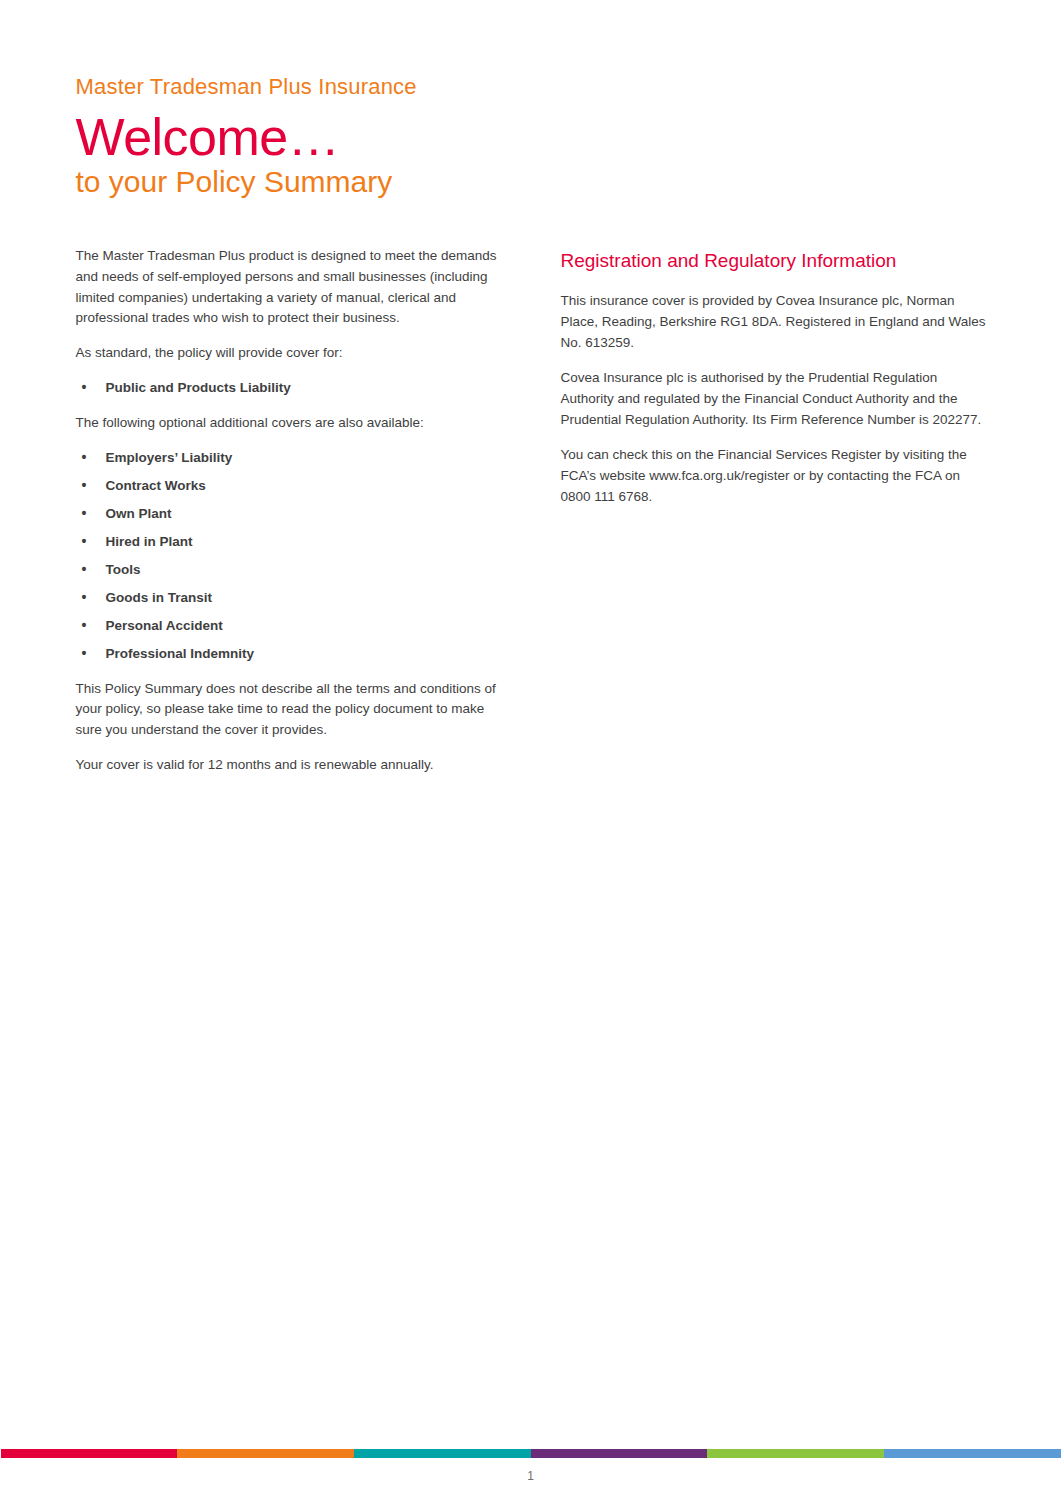Master Tradesman Plus Insurance
Welcome…
to your Policy Summary
The Master Tradesman Plus product is designed to meet the demands and needs of self-employed persons and small businesses (including limited companies) undertaking a variety of manual, clerical and professional trades who wish to protect their business.
As standard, the policy will provide cover for:
Public and Products Liability
The following optional additional covers are also available:
Employers’ Liability
Contract Works
Own Plant
Hired in Plant
Tools
Goods in Transit
Personal Accident
Professional Indemnity
This Policy Summary does not describe all the terms and conditions of your policy, so please take time to read the policy document to make sure you understand the cover it provides.
Your cover is valid for 12 months and is renewable annually.
Registration and Regulatory Information
This insurance cover is provided by Covea Insurance plc, Norman Place, Reading, Berkshire RG1 8DA. Registered in England and Wales No. 613259.
Covea Insurance plc is authorised by the Prudential Regulation Authority and regulated by the Financial Conduct Authority and the Prudential Regulation Authority. Its Firm Reference Number is 202277.
You can check this on the Financial Services Register by visiting the FCA’s website www.fca.org.uk/register or by contacting the FCA on 0800 111 6768.
1